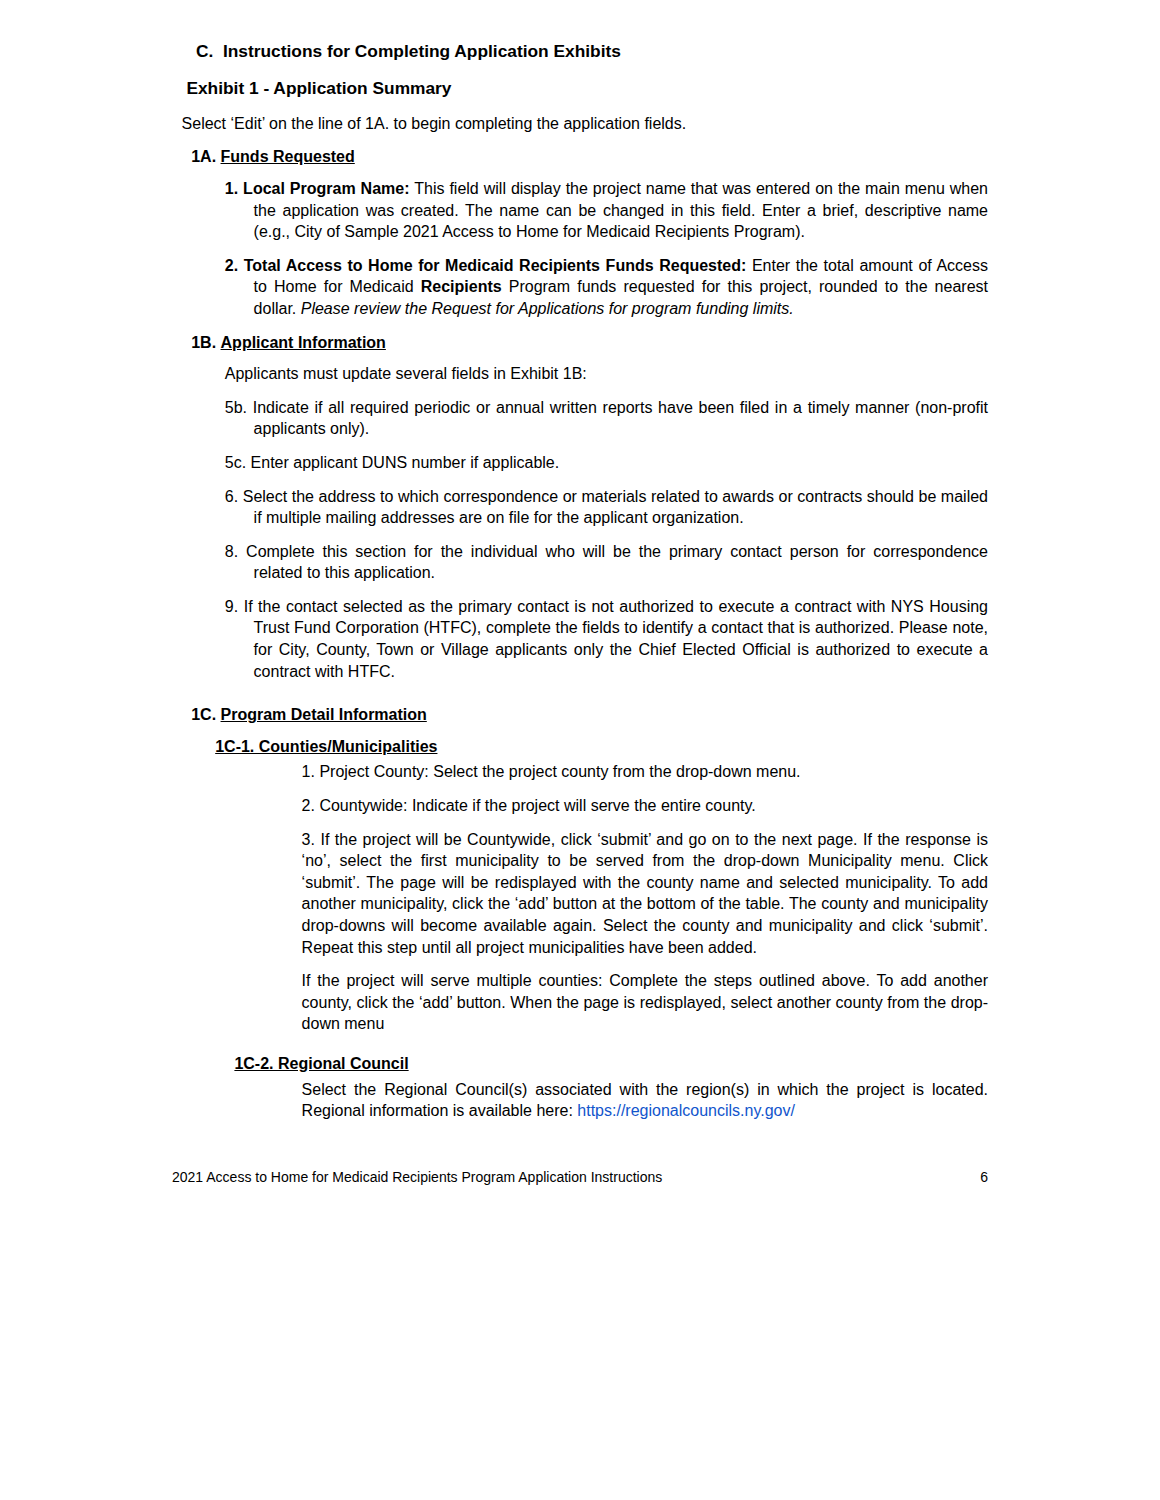C. Instructions for Completing Application Exhibits
Exhibit 1 - Application Summary
Select ‘Edit’ on the line of 1A. to begin completing the application fields.
1A. Funds Requested
1. Local Program Name: This field will display the project name that was entered on the main menu when the application was created. The name can be changed in this field. Enter a brief, descriptive name (e.g., City of Sample 2021 Access to Home for Medicaid Recipients Program).
2. Total Access to Home for Medicaid Recipients Funds Requested: Enter the total amount of Access to Home for Medicaid Recipients Program funds requested for this project, rounded to the nearest dollar. Please review the Request for Applications for program funding limits.
1B. Applicant Information
Applicants must update several fields in Exhibit 1B:
5b. Indicate if all required periodic or annual written reports have been filed in a timely manner (non-profit applicants only).
5c. Enter applicant DUNS number if applicable.
6. Select the address to which correspondence or materials related to awards or contracts should be mailed if multiple mailing addresses are on file for the applicant organization.
8. Complete this section for the individual who will be the primary contact person for correspondence related to this application.
9. If the contact selected as the primary contact is not authorized to execute a contract with NYS Housing Trust Fund Corporation (HTFC), complete the fields to identify a contact that is authorized. Please note, for City, County, Town or Village applicants only the Chief Elected Official is authorized to execute a contract with HTFC.
1C. Program Detail Information
1C-1. Counties/Municipalities
1. Project County: Select the project county from the drop-down menu.
2. Countywide: Indicate if the project will serve the entire county.
3. If the project will be Countywide, click ‘submit’ and go on to the next page. If the response is ‘no’, select the first municipality to be served from the drop-down Municipality menu. Click ‘submit’. The page will be redisplayed with the county name and selected municipality. To add another municipality, click the ‘add’ button at the bottom of the table. The county and municipality drop-downs will become available again. Select the county and municipality and click ‘submit’. Repeat this step until all project municipalities have been added.
If the project will serve multiple counties: Complete the steps outlined above. To add another county, click the ‘add’ button. When the page is redisplayed, select another county from the drop-down menu
1C-2. Regional Council
Select the Regional Council(s) associated with the region(s) in which the project is located. Regional information is available here: https://regionalcouncils.ny.gov/
2021 Access to Home for Medicaid Recipients Program Application Instructions
6